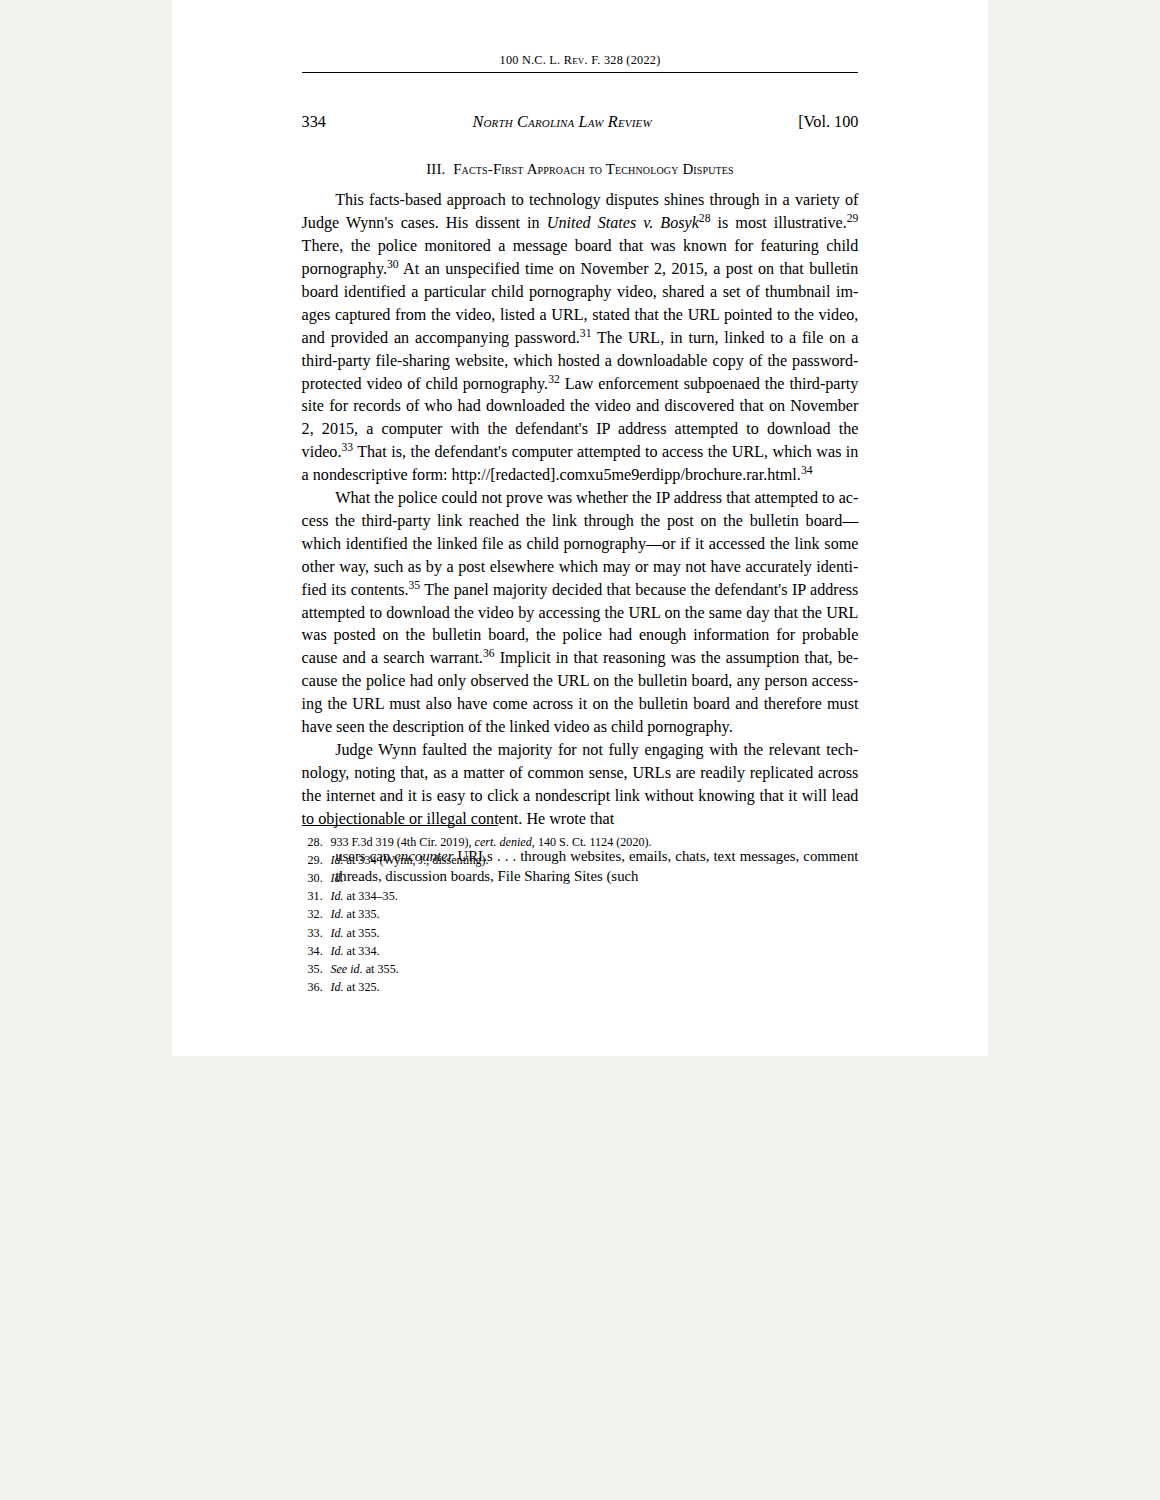100 N.C. L. Rev. F. 328 (2022)
334 North Carolina Law Review [Vol. 100
III. Facts-First Approach to Technology Disputes
This facts-based approach to technology disputes shines through in a variety of Judge Wynn's cases. His dissent in United States v. Bosyk28 is most illustrative.29 There, the police monitored a message board that was known for featuring child pornography.30 At an unspecified time on November 2, 2015, a post on that bulletin board identified a particular child pornography video, shared a set of thumbnail images captured from the video, listed a URL, stated that the URL pointed to the video, and provided an accompanying password.31 The URL, in turn, linked to a file on a third-party file-sharing website, which hosted a downloadable copy of the password-protected video of child pornography.32 Law enforcement subpoenaed the third-party site for records of who had downloaded the video and discovered that on November 2, 2015, a computer with the defendant's IP address attempted to download the video.33 That is, the defendant's computer attempted to access the URL, which was in a nondescriptive form: http://[redacted].comxu5me9erdipp/brochure.rar.html.34
What the police could not prove was whether the IP address that attempted to access the third-party link reached the link through the post on the bulletin board—which identified the linked file as child pornography—or if it accessed the link some other way, such as by a post elsewhere which may or may not have accurately identified its contents.35 The panel majority decided that because the defendant's IP address attempted to download the video by accessing the URL on the same day that the URL was posted on the bulletin board, the police had enough information for probable cause and a search warrant.36 Implicit in that reasoning was the assumption that, because the police had only observed the URL on the bulletin board, any person accessing the URL must also have come across it on the bulletin board and therefore must have seen the description of the linked video as child pornography.
Judge Wynn faulted the majority for not fully engaging with the relevant technology, noting that, as a matter of common sense, URLs are readily replicated across the internet and it is easy to click a nondescript link without knowing that it will lead to objectionable or illegal content. He wrote that
users can encounter URLs . . . through websites, emails, chats, text messages, comment threads, discussion boards, File Sharing Sites (such
28. 933 F.3d 319 (4th Cir. 2019), cert. denied, 140 S. Ct. 1124 (2020).
29. Id. at 334 (Wynn, J., dissenting).
30. Id.
31. Id. at 334–35.
32. Id. at 335.
33. Id. at 355.
34. Id. at 334.
35. See id. at 355.
36. Id. at 325.